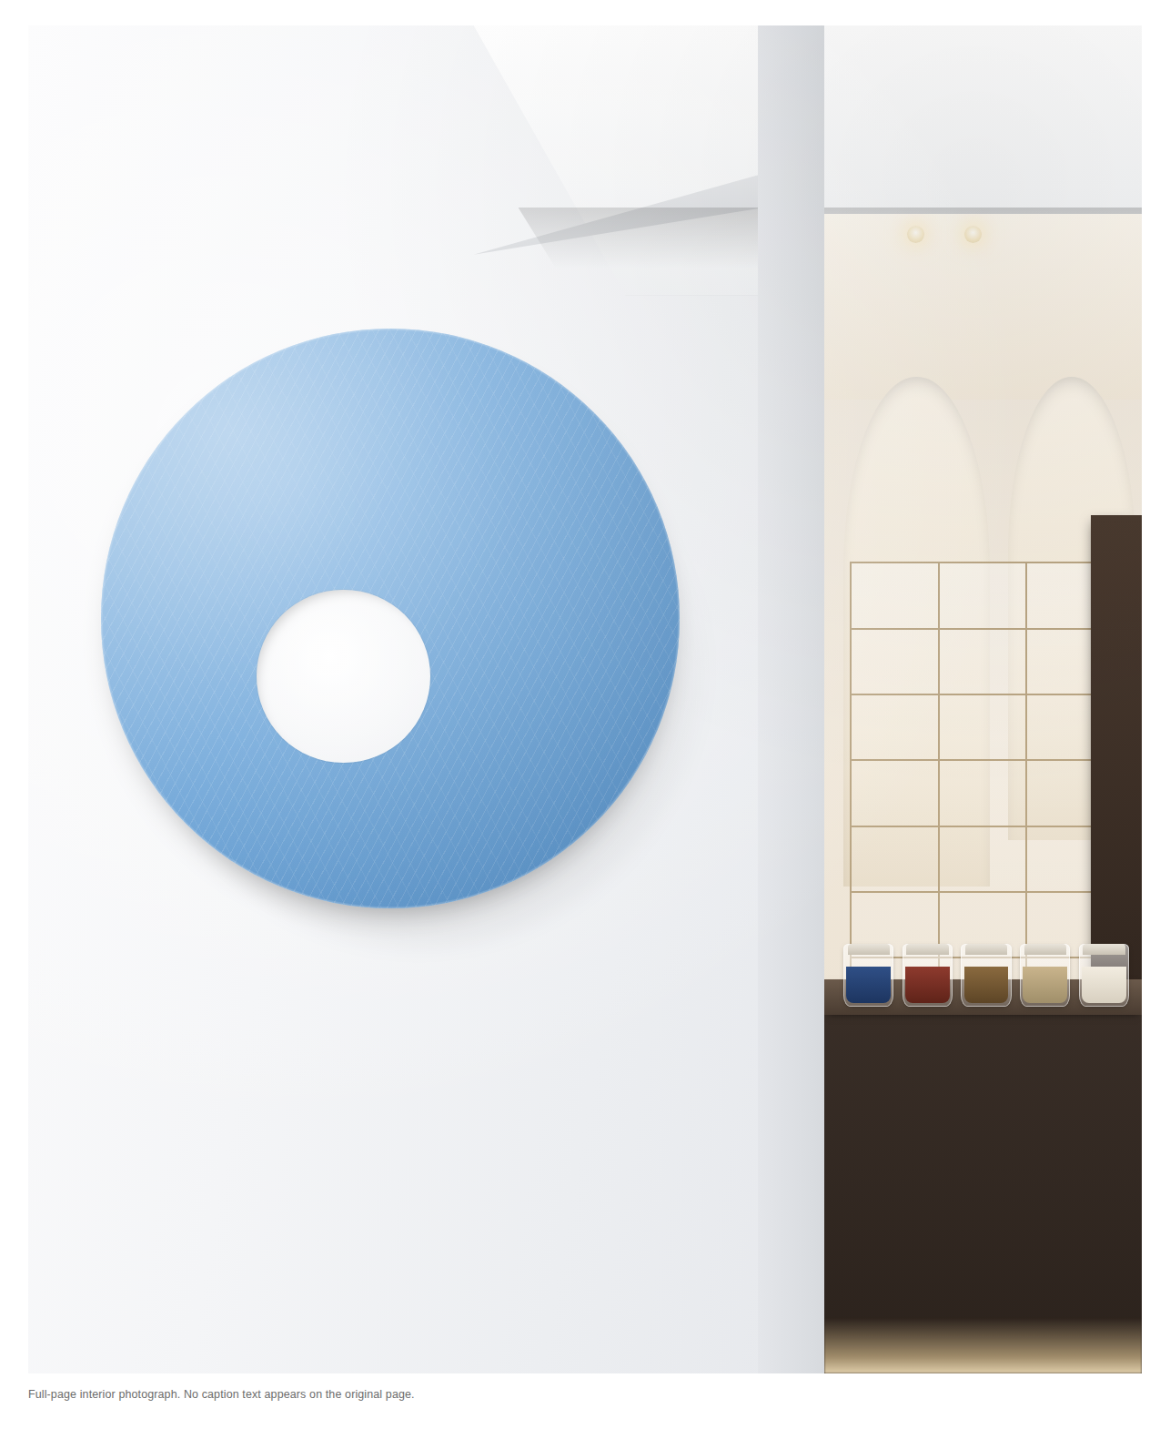Interior photograph: a large blue circular wall panel with a circular opening, beside a doorway into a warmly lit room
Full-page interior photograph. No caption text appears on the original page.